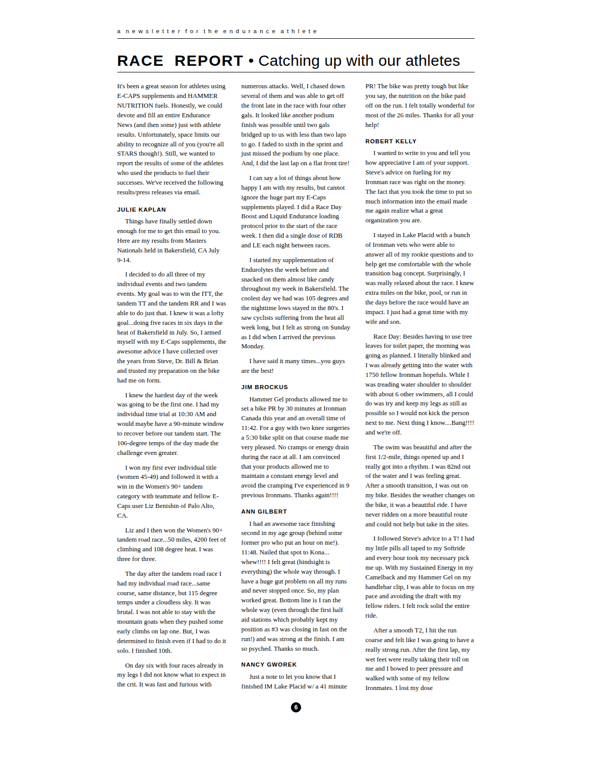a n e w s l e t t e r f o r t h e e n d u r a n c e a t h l e t e
RACE REPORT • Catching up with our athletes
It's been a great season for athletes using E-CAPS supplements and HAMMER NUTRITION fuels. Honestly, we could devote and fill an entire Endurance News (and then some) just with athlete results. Unfortunately, space limits our ability to recognize all of you (you're all STARS though!). Still, we wanted to report the results of some of the athletes who used the products to fuel their successes. We've received the following results/press releases via email.
JULIE KAPLAN
Things have finally settled down enough for me to get this email to you. Here are my results from Masters Nationals held in Bakersfield, CA July 9-14.
I decided to do all three of my individual events and two tandem events. My goal was to win the ITT, the tandem TT and the tandem RR and I was able to do just that. I knew it was a lofty goal...doing five races in six days in the heat of Bakersfield in July. So, I armed myself with my E-Caps supplements, the awesome advice I have collected over the years from Steve, Dr. Bill & Brian and trusted my preparation on the bike had me on form.
I knew the hardest day of the week was going to be the first one. I had my individual time trial at 10:30 AM and would maybe have a 90-minute window to recover before our tandem start. The 106-degree temps of the day made the challenge even greater.
I won my first ever individual title (women 45-49) and followed it with a win in the Women's 90+ tandem category with teammate and fellow E-Caps user Liz Benishin of Palo Alto, CA.
Liz and I then won the Women's 90+ tandem road race...50 miles, 4200 feet of climbing and 108 degree heat. I was three for three.
The day after the tandem road race I had my individual road race...same course, same distance, but 115 degree temps under a cloudless sky. It was brutal. I was not able to stay with the mountain goats when they pushed some early climbs on lap one. But, I was determined to finish even if I had to do it solo. I finished 10th.
On day six with four races already in my legs I did not know what to expect in the crit. It was fast and furious with numerous attacks. Well, I chased down several of them and was able to get off the front late in the race with four other gals. It looked like another podium finish was possible until two gals bridged up to us with less than two laps to go. I faded to sixth in the sprint and just missed the podium by one place. And, I did the last lap on a flat front tire!
I can say a lot of things about how happy I am with my results, but cannot ignore the huge part my E-Caps supplements played. I did a Race Day Boost and Liquid Endurance loading protocol prior to the start of the race week. I then did a single dose of RDB and LE each night between races.
I started my supplementation of Endurolytes the week before and snacked on them almost like candy throughout my week in Bakersfield. The coolest day we had was 105 degrees and the nighttime lows stayed in the 80's. I saw cyclists suffering from the heat all week long, but I felt as strong on Sunday as I did when I arrived the previous Monday.
I have said it many times...you guys are the best!
JIM BROCKUS
Hammer Gel products allowed me to set a bike PR by 30 minutes at Ironman Canada this year and an overall time of 11:42. For a guy with two knee surgeries a 5:30 bike split on that course made me very pleased. No cramps or energy drain during the race at all. I am convinced that your products allowed me to maintain a constant energy level and avoid the cramping I've experienced in 9 previous Ironmans. Thanks again!!!!
ANN GILBERT
I had an awesome race finishing second in my age group (behind some former pro who put an hour on me!). 11:48. Nailed that spot to Kona... whew!!!! I felt great (hindsight is everything) the whole way through. I have a huge gut problem on all my runs and never stopped once. So, my plan worked great. Bottom line is I ran the whole way (even through the first half aid stations which probably kept my position as #3 was closing in fast on the run!) and was strong at the finish. I am so psyched. Thanks so much.
NANCY GWOREK
Just a note to let you know that I finished IM Lake Placid w/ a 41 minute PR! The bike was pretty tough but like you say, the nutrition on the bike paid off on the run. I felt totally wonderful for most of the 26 miles. Thanks for all your help!
ROBERT KELLY
I wanted to write to you and tell you how appreciative I am of your support. Steve's advice on fueling for my Ironman race was right on the money. The fact that you took the time to put so much information into the email made me again realize what a great organization you are.
I stayed in Lake Placid with a bunch of Ironman vets who were able to answer all of my rookie questions and to help get me comfortable with the whole transition bag concept. Surprisingly, I was really relaxed about the race. I knew extra miles on the bike, pool, or run in the days before the race would have an impact. I just had a great time with my wife and son.
Race Day: Besides having to use tree leaves for toilet paper, the morning was going as planned. I literally blinked and I was already getting into the water with 1750 fellow Ironman hopefuls. While I was treading water shoulder to shoulder with about 6 other swimmers, all I could do was try and keep my legs as still as possible so I would not kick the person next to me. Next thing I know....Bang!!!! and we're off.
The swim was beautiful and after the first 1/2-mile, things opened up and I really got into a rhythm. I was 82nd out of the water and I was feeling great. After a smooth transition, I was out on my bike. Besides the weather changes on the bike, it was a beautiful ride. I have never ridden on a more beautiful route and could not help but take in the sites.
I followed Steve's advice to a T! I had my little pills all taped to my Softride and every hour took my necessary pick me up. With my Sustained Energy in my Camelback and my Hammer Gel on my handlebar clip, I was able to focus on my pace and avoiding the draft with my fellow riders. I felt rock solid the entire ride.
After a smooth T2, I hit the run coarse and felt like I was going to have a really strong run. After the first lap, my wet feet were really taking their toll on me and I bowed to peer pressure and walked with some of my fellow Ironmates. I lost my dose
6